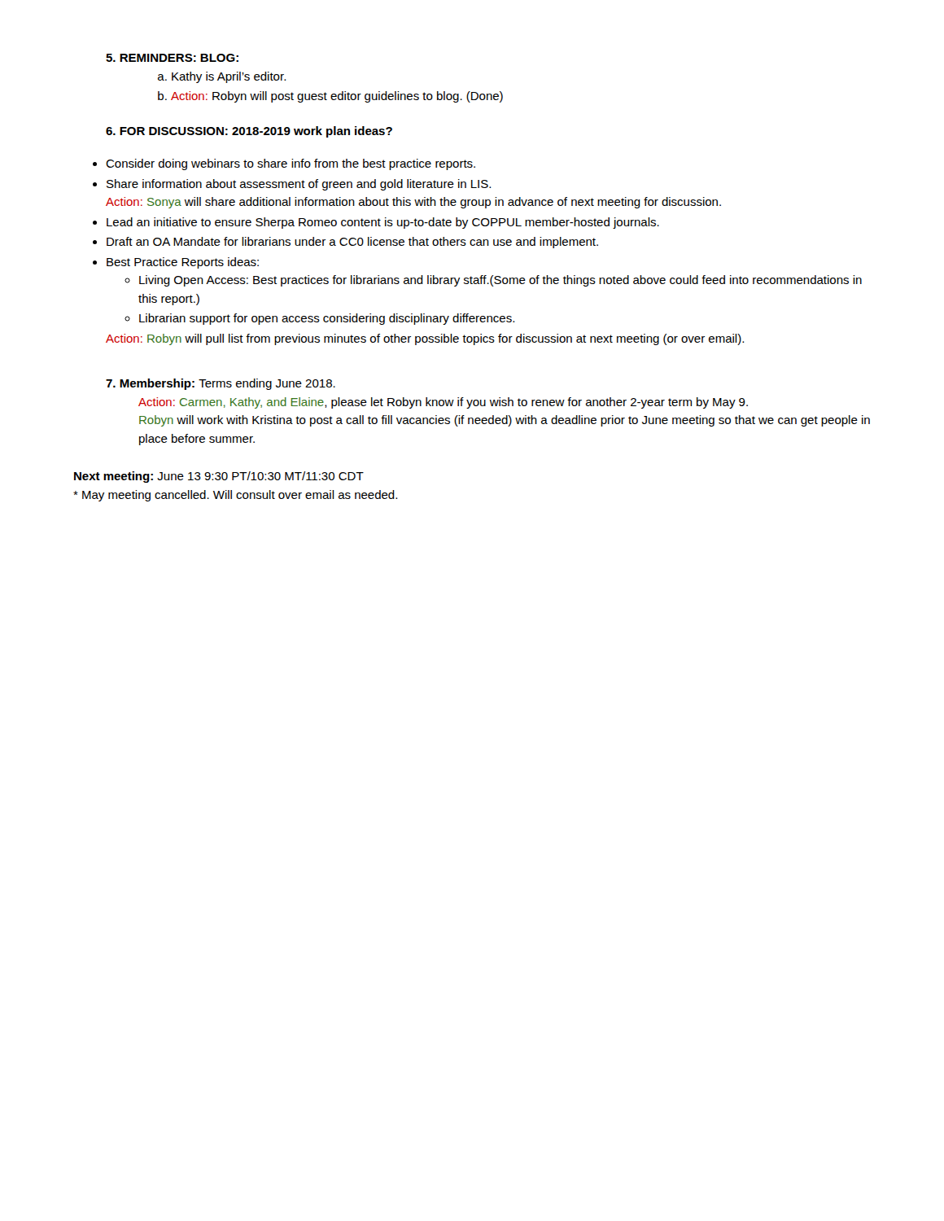5. REMINDERS: BLOG:
Kathy is April’s editor.
Action: Robyn will post guest editor guidelines to blog. (Done)
6. FOR DISCUSSION: 2018-2019 work plan ideas?
Consider doing webinars to share info from the best practice reports.
Share information about assessment of green and gold literature in LIS.
Action: Sonya will share additional information about this with the group in advance of next meeting for discussion.
Lead an initiative to ensure Sherpa Romeo content is up-to-date by COPPUL member-hosted journals.
Draft an OA Mandate for librarians under a CC0 license that others can use and implement.
Best Practice Reports ideas:
Living Open Access: Best practices for librarians and library staff.(Some of the things noted above could feed into recommendations in this report.)
Librarian support for open access considering disciplinary differences.
Action: Robyn will pull list from previous minutes of other possible topics for discussion at next meeting (or over email).
7. Membership: Terms ending June 2018.
Action: Carmen, Kathy, and Elaine, please let Robyn know if you wish to renew for another 2-year term by May 9.
Robyn will work with Kristina to post a call to fill vacancies (if needed) with a deadline prior to June meeting so that we can get people in place before summer.
Next meeting: June 13 9:30 PT/10:30 MT/11:30 CDT
* May meeting cancelled. Will consult over email as needed.